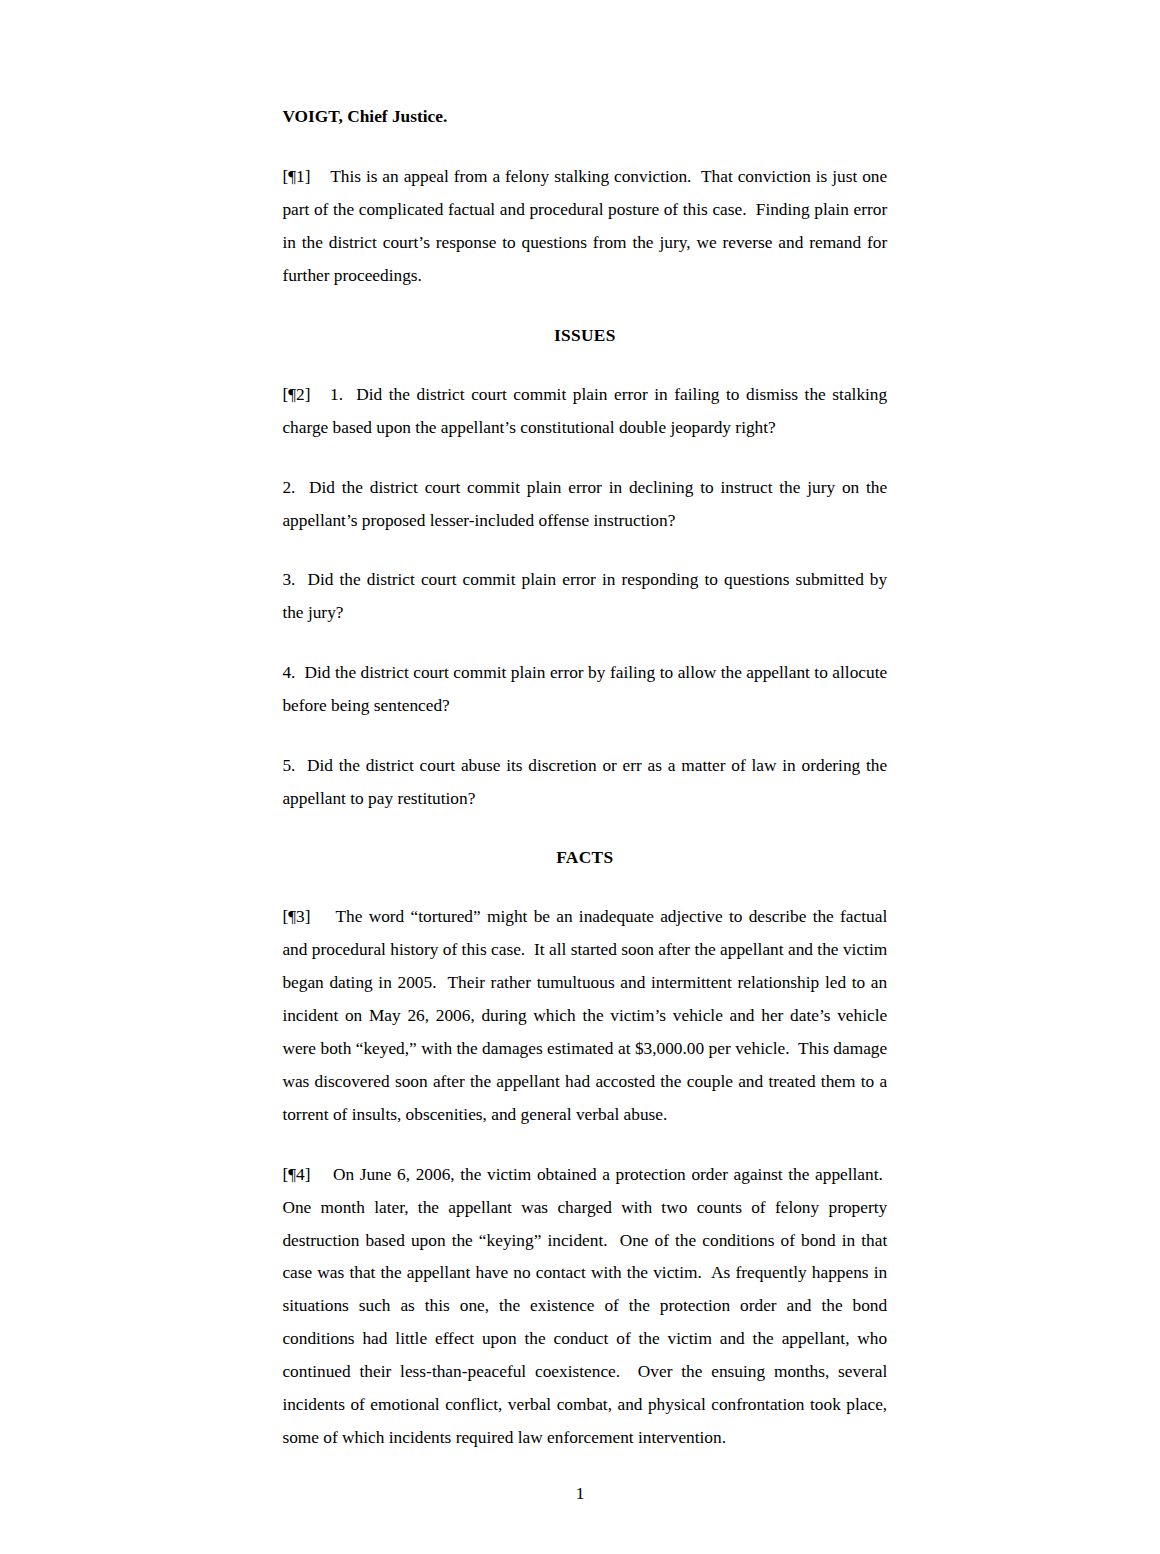VOIGT, Chief Justice.
[¶1] This is an appeal from a felony stalking conviction. That conviction is just one part of the complicated factual and procedural posture of this case. Finding plain error in the district court’s response to questions from the jury, we reverse and remand for further proceedings.
ISSUES
[¶2] 1. Did the district court commit plain error in failing to dismiss the stalking charge based upon the appellant’s constitutional double jeopardy right?
2. Did the district court commit plain error in declining to instruct the jury on the appellant’s proposed lesser-included offense instruction?
3. Did the district court commit plain error in responding to questions submitted by the jury?
4. Did the district court commit plain error by failing to allow the appellant to allocute before being sentenced?
5. Did the district court abuse its discretion or err as a matter of law in ordering the appellant to pay restitution?
FACTS
[¶3] The word “tortured” might be an inadequate adjective to describe the factual and procedural history of this case. It all started soon after the appellant and the victim began dating in 2005. Their rather tumultuous and intermittent relationship led to an incident on May 26, 2006, during which the victim’s vehicle and her date’s vehicle were both “keyed,” with the damages estimated at $3,000.00 per vehicle. This damage was discovered soon after the appellant had accosted the couple and treated them to a torrent of insults, obscenities, and general verbal abuse.
[¶4] On June 6, 2006, the victim obtained a protection order against the appellant. One month later, the appellant was charged with two counts of felony property destruction based upon the “keying” incident. One of the conditions of bond in that case was that the appellant have no contact with the victim. As frequently happens in situations such as this one, the existence of the protection order and the bond conditions had little effect upon the conduct of the victim and the appellant, who continued their less-than-peaceful coexistence. Over the ensuing months, several incidents of emotional conflict, verbal combat, and physical confrontation took place, some of which incidents required law enforcement intervention.
1